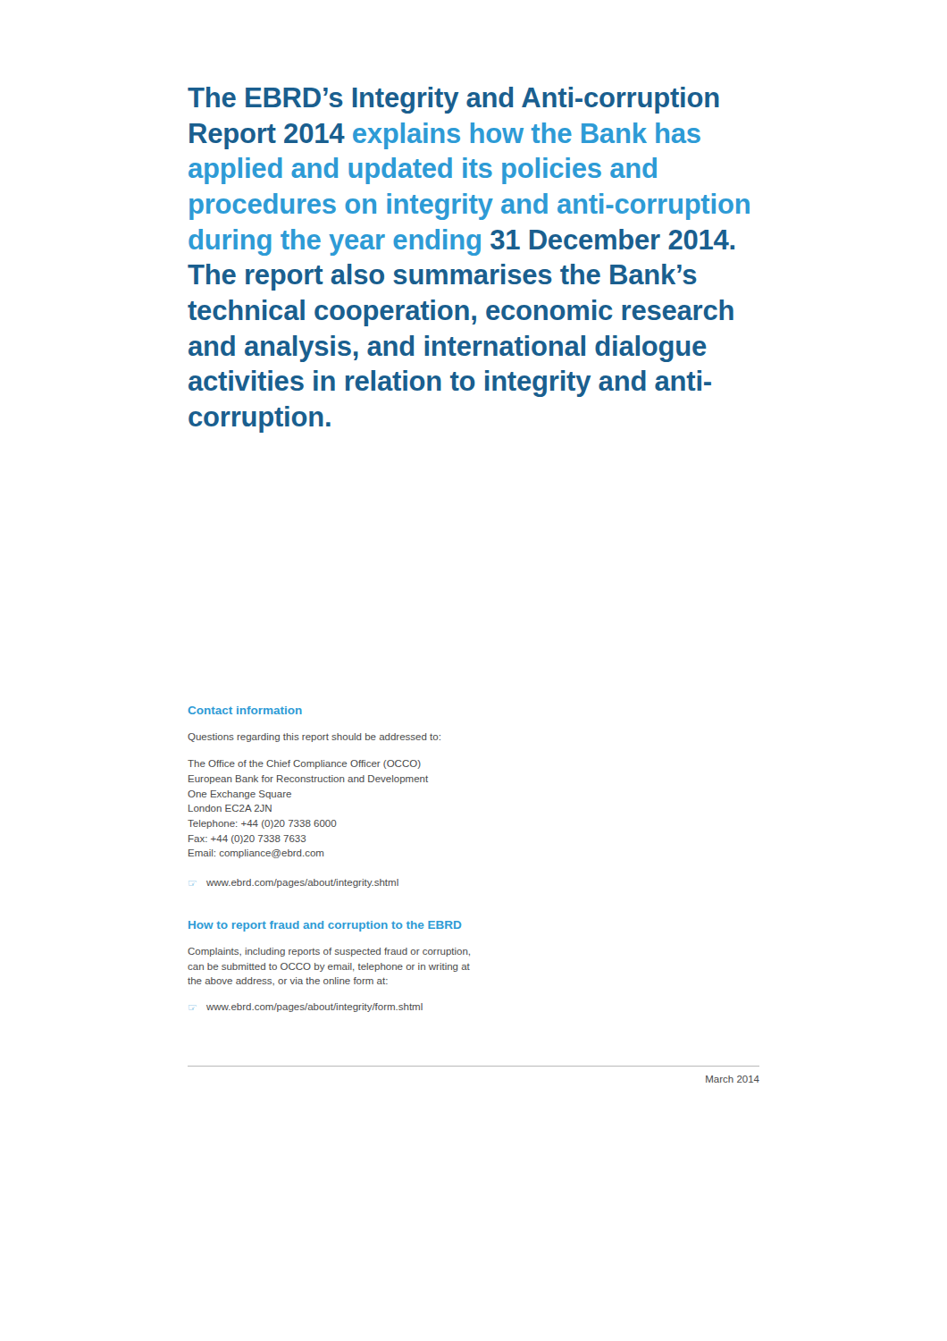The EBRD’s Integrity and Anti-corruption Report 2014 explains how the Bank has applied and updated its policies and procedures on integrity and anti-corruption during the year ending 31 December 2014. The report also summarises the Bank’s technical cooperation, economic research and analysis, and international dialogue activities in relation to integrity and anti-corruption.
Contact information
Questions regarding this report should be addressed to:
The Office of the Chief Compliance Officer (OCCO)
European Bank for Reconstruction and Development
One Exchange Square
London EC2A 2JN
Telephone: +44 (0)20 7338 6000
Fax: +44 (0)20 7338 7633
Email: compliance@ebrd.com
☞ www.ebrd.com/pages/about/integrity.shtml
How to report fraud and corruption to the EBRD
Complaints, including reports of suspected fraud or corruption,
can be submitted to OCCO by email, telephone or in writing at
the above address, or via the online form at:
☞ www.ebrd.com/pages/about/integrity/form.shtml
March 2014